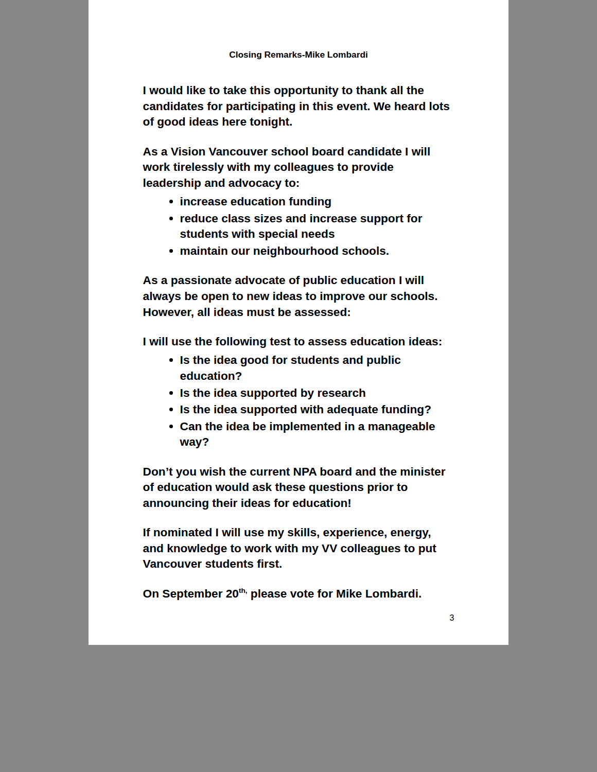Closing Remarks-Mike Lombardi
I would like to take this opportunity to thank all the candidates for participating in this event. We heard lots of good ideas here tonight.
As a Vision Vancouver school board candidate I will work tirelessly with my colleagues to provide leadership and advocacy to:
increase education funding
reduce class sizes and increase support for students with special needs
maintain our neighbourhood schools.
As a passionate advocate of public education I will always be open to new ideas to improve our schools. However, all ideas must be assessed:
I will use the following test to assess education ideas:
Is the idea good for students and public education?
Is the idea supported by research
Is the idea supported with adequate funding?
Can the idea be implemented in a manageable way?
Don’t you wish the current NPA board and the minister of education would ask these questions prior to announcing their ideas for education!
If nominated I will use my skills, experience, energy, and knowledge to work with my VV colleagues to put Vancouver students first.
On September 20th, please vote for Mike Lombardi.
3